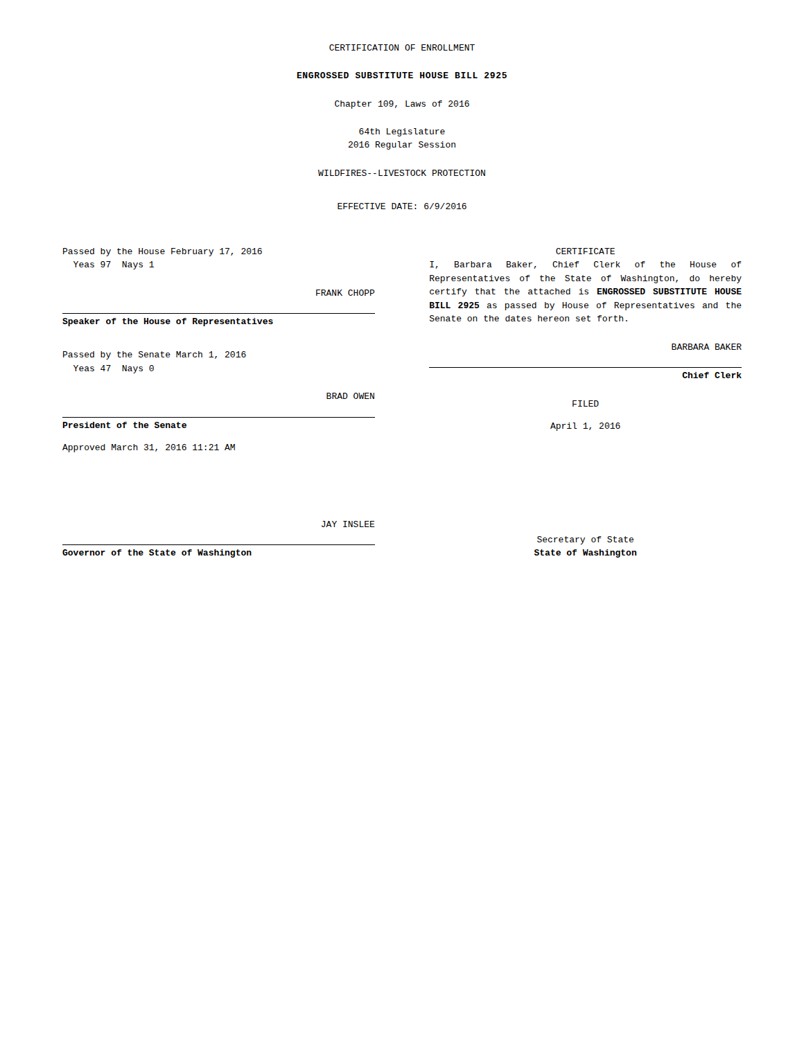CERTIFICATION OF ENROLLMENT
ENGROSSED SUBSTITUTE HOUSE BILL 2925
Chapter 109, Laws of 2016
64th Legislature
2016 Regular Session
WILDFIRES--LIVESTOCK PROTECTION
EFFECTIVE DATE: 6/9/2016
Passed by the House February 17, 2016
Yeas 97 Nays 1
FRANK CHOPP
Speaker of the House of Representatives
Passed by the Senate March 1, 2016
Yeas 47 Nays 0
BRAD OWEN
President of the Senate
Approved March 31, 2016 11:21 AM
CERTIFICATE
I, Barbara Baker, Chief Clerk of the House of Representatives of the State of Washington, do hereby certify that the attached is ENGROSSED SUBSTITUTE HOUSE BILL 2925 as passed by House of Representatives and the Senate on the dates hereon set forth.
BARBARA BAKER
Chief Clerk
FILED
April 1, 2016
JAY INSLEE
Governor of the State of Washington
Secretary of State
State of Washington